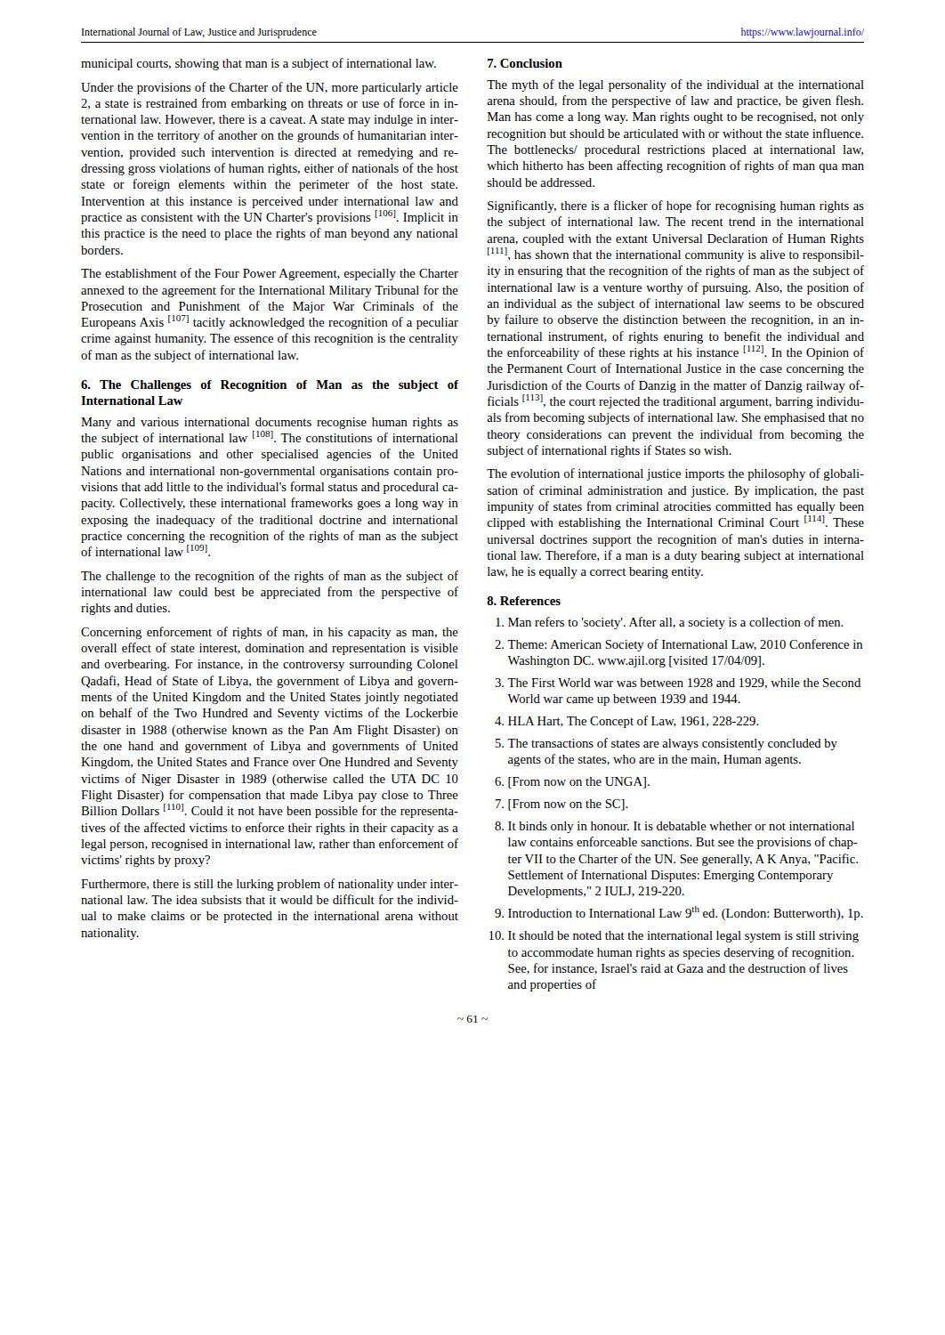International Journal of Law, Justice and Jurisprudence https://www.lawjournal.info/
municipal courts, showing that man is a subject of international law.
Under the provisions of the Charter of the UN, more particularly article 2, a state is restrained from embarking on threats or use of force in international law. However, there is a caveat. A state may indulge in intervention in the territory of another on the grounds of humanitarian intervention, provided such intervention is directed at remedying and redressing gross violations of human rights, either of nationals of the host state or foreign elements within the perimeter of the host state. Intervention at this instance is perceived under international law and practice as consistent with the UN Charter's provisions [106]. Implicit in this practice is the need to place the rights of man beyond any national borders.
The establishment of the Four Power Agreement, especially the Charter annexed to the agreement for the International Military Tribunal for the Prosecution and Punishment of the Major War Criminals of the Europeans Axis [107] tacitly acknowledged the recognition of a peculiar crime against humanity. The essence of this recognition is the centrality of man as the subject of international law.
6. The Challenges of Recognition of Man as the subject of International Law
Many and various international documents recognise human rights as the subject of international law [108]. The constitutions of international public organisations and other specialised agencies of the United Nations and international non-governmental organisations contain provisions that add little to the individual's formal status and procedural capacity. Collectively, these international frameworks goes a long way in exposing the inadequacy of the traditional doctrine and international practice concerning the recognition of the rights of man as the subject of international law [109].
The challenge to the recognition of the rights of man as the subject of international law could best be appreciated from the perspective of rights and duties.
Concerning enforcement of rights of man, in his capacity as man, the overall effect of state interest, domination and representation is visible and overbearing. For instance, in the controversy surrounding Colonel Qadafi, Head of State of Libya, the government of Libya and governments of the United Kingdom and the United States jointly negotiated on behalf of the Two Hundred and Seventy victims of the Lockerbie disaster in 1988 (otherwise known as the Pan Am Flight Disaster) on the one hand and government of Libya and governments of United Kingdom, the United States and France over One Hundred and Seventy victims of Niger Disaster in 1989 (otherwise called the UTA DC 10 Flight Disaster) for compensation that made Libya pay close to Three Billion Dollars [110]. Could it not have been possible for the representatives of the affected victims to enforce their rights in their capacity as a legal person, recognised in international law, rather than enforcement of victims' rights by proxy?
Furthermore, there is still the lurking problem of nationality under international law. The idea subsists that it would be difficult for the individual to make claims or be protected in the international arena without nationality.
7. Conclusion
The myth of the legal personality of the individual at the international arena should, from the perspective of law and practice, be given flesh. Man has come a long way. Man rights ought to be recognised, not only recognition but should be articulated with or without the state influence. The bottlenecks/ procedural restrictions placed at international law, which hitherto has been affecting recognition of rights of man qua man should be addressed.
Significantly, there is a flicker of hope for recognising human rights as the subject of international law. The recent trend in the international arena, coupled with the extant Universal Declaration of Human Rights [111], has shown that the international community is alive to responsibility in ensuring that the recognition of the rights of man as the subject of international law is a venture worthy of pursuing. Also, the position of an individual as the subject of international law seems to be obscured by failure to observe the distinction between the recognition, in an international instrument, of rights enuring to benefit the individual and the enforceability of these rights at his instance [112]. In the Opinion of the Permanent Court of International Justice in the case concerning the Jurisdiction of the Courts of Danzig in the matter of Danzig railway officials [113], the court rejected the traditional argument, barring individuals from becoming subjects of international law. She emphasised that no theory considerations can prevent the individual from becoming the subject of international rights if States so wish.
The evolution of international justice imports the philosophy of globalisation of criminal administration and justice. By implication, the past impunity of states from criminal atrocities committed has equally been clipped with establishing the International Criminal Court [114]. These universal doctrines support the recognition of man's duties in international law. Therefore, if a man is a duty bearing subject at international law, he is equally a correct bearing entity.
8. References
Man refers to 'society'. After all, a society is a collection of men.
Theme: American Society of International Law, 2010 Conference in Washington DC. www.ajil.org [visited 17/04/09].
The First World war was between 1928 and 1929, while the Second World war came up between 1939 and 1944.
HLA Hart, The Concept of Law, 1961, 228-229.
The transactions of states are always consistently concluded by agents of the states, who are in the main, Human agents.
[From now on the UNGA].
[From now on the SC].
It binds only in honour. It is debatable whether or not international law contains enforceable sanctions. But see the provisions of chapter VII to the Charter of the UN. See generally, A K Anya, "Pacific. Settlement of International Disputes: Emerging Contemporary Developments," 2 IULJ, 219-220.
Introduction to International Law 9th ed. (London: Butterworth), 1p.
It should be noted that the international legal system is still striving to accommodate human rights as species deserving of recognition. See, for instance, Israel's raid at Gaza and the destruction of lives and properties of
~ 61 ~